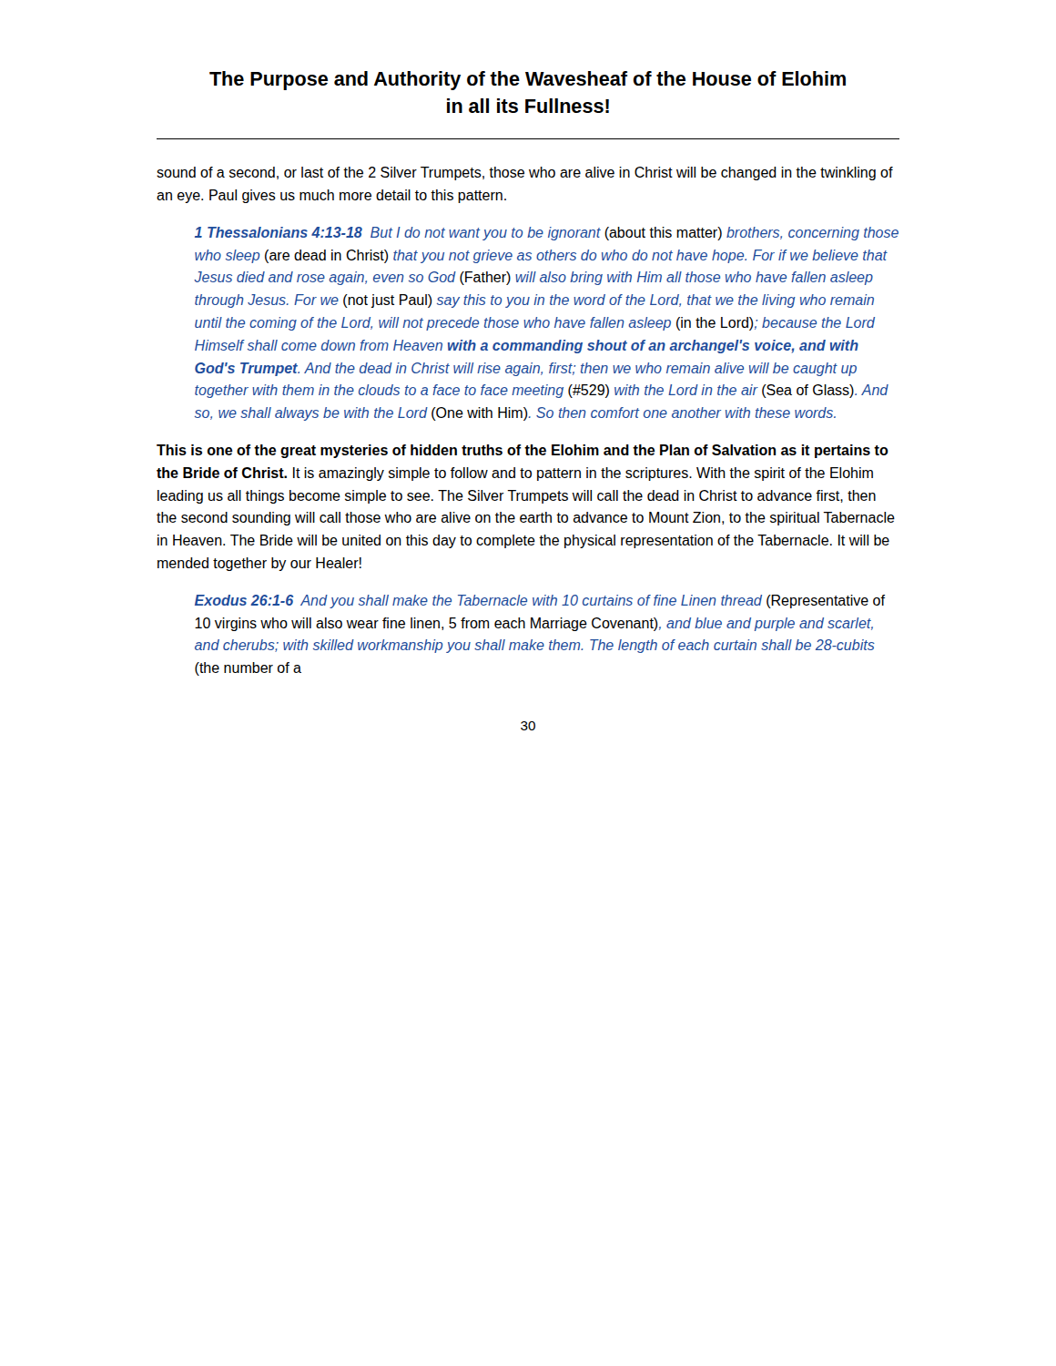The Purpose and Authority of the Wavesheaf of the House of Elohim
in all its Fullness!
sound of a second, or last of the 2 Silver Trumpets, those who are alive in Christ will be changed in the twinkling of an eye. Paul gives us much more detail to this pattern.
1 Thessalonians 4:13-18 But I do not want you to be ignorant (about this matter) brothers, concerning those who sleep (are dead in Christ) that you not grieve as others do who do not have hope. For if we believe that Jesus died and rose again, even so God (Father) will also bring with Him all those who have fallen asleep through Jesus. For we (not just Paul) say this to you in the word of the Lord, that we the living who remain until the coming of the Lord, will not precede those who have fallen asleep (in the Lord); because the Lord Himself shall come down from Heaven with a commanding shout of an archangel's voice, and with God's Trumpet. And the dead in Christ will rise again, first; then we who remain alive will be caught up together with them in the clouds to a face to face meeting (#529) with the Lord in the air (Sea of Glass). And so, we shall always be with the Lord (One with Him). So then comfort one another with these words.
This is one of the great mysteries of hidden truths of the Elohim and the Plan of Salvation as it pertains to the Bride of Christ. It is amazingly simple to follow and to pattern in the scriptures. With the spirit of the Elohim leading us all things become simple to see. The Silver Trumpets will call the dead in Christ to advance first, then the second sounding will call those who are alive on the earth to advance to Mount Zion, to the spiritual Tabernacle in Heaven. The Bride will be united on this day to complete the physical representation of the Tabernacle. It will be mended together by our Healer!
Exodus 26:1-6 And you shall make the Tabernacle with 10 curtains of fine Linen thread (Representative of 10 virgins who will also wear fine linen, 5 from each Marriage Covenant), and blue and purple and scarlet, and cherubs; with skilled workmanship you shall make them. The length of each curtain shall be 28-cubits (the number of a
30